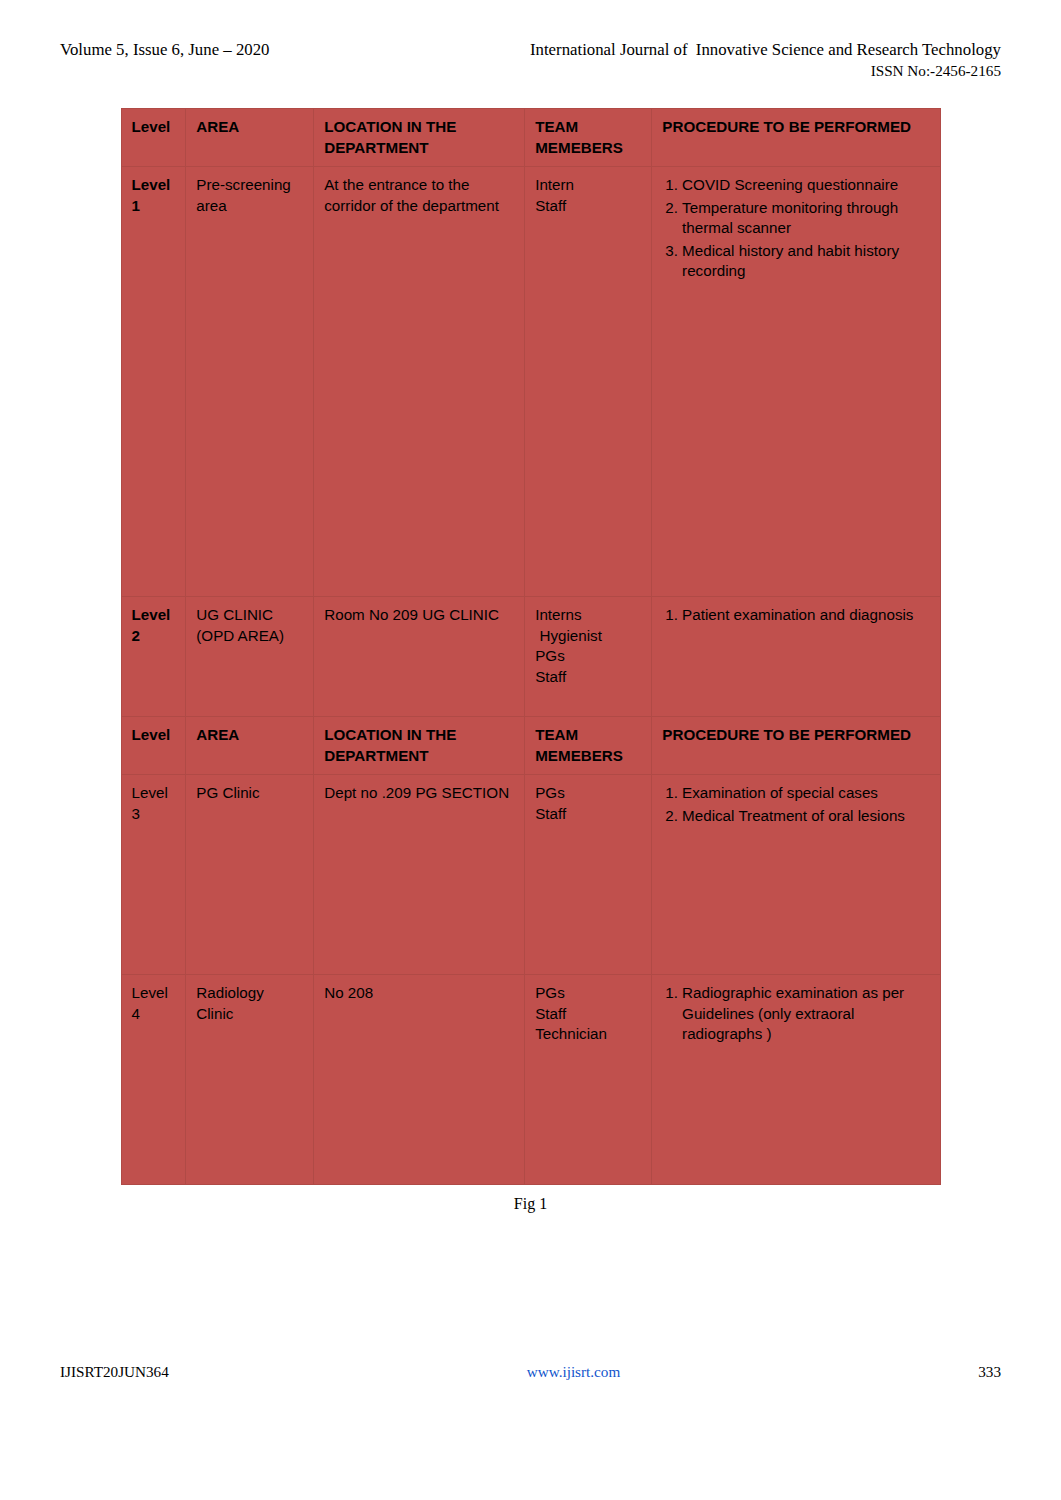Volume 5, Issue 6, June – 2020 International Journal of Innovative Science and Research Technology
ISSN No:-2456-2165
| Level | AREA | LOCATION IN THE DEPARTMENT | TEAM MEMEBERS | PROCEDURE TO BE PERFORMED |
| --- | --- | --- | --- | --- |
| Level 1 | Pre-screening area | At the entrance to the corridor of the department | Intern Staff | COVID Screening questionnaire Temperature monitoring through thermal scanner Medical history and habit history recording |
| Level 2 | UG CLINIC (OPD AREA) | Room No 209 UG CLINIC | Interns Hygienist PGs Staff | Patient examination and diagnosis |
| Level | AREA | LOCATION IN THE DEPARTMENT | TEAM MEMEBERS | PROCEDURE TO BE PERFORMED |
| Level 3 | PG Clinic | Dept no .209 PG SECTION | PGs Staff | Examination of special cases Medical Treatment of oral lesions |
| Level 4 | Radiology Clinic | No 208 | PGs Staff Technician | Radiographic examination as per Guidelines (only extraoral radiographs ) |
Fig 1
IJISRT20JUN364 www.ijisrt.com 333